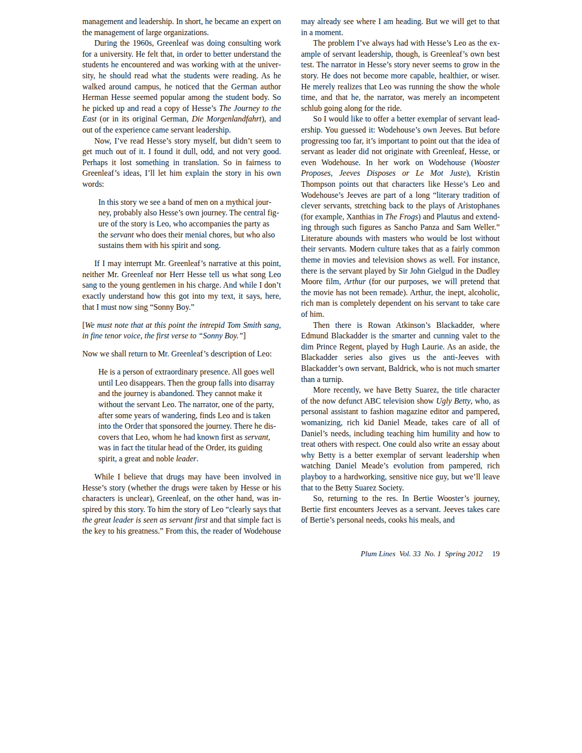management and leadership. In short, he became an expert on the management of large organizations.
During the 1960s, Greenleaf was doing consulting work for a university. He felt that, in order to better understand the students he encountered and was working with at the university, he should read what the students were reading. As he walked around campus, he noticed that the German author Herman Hesse seemed popular among the student body. So he picked up and read a copy of Hesse’s The Journey to the East (or in its original German, Die Morgenlandfahrt), and out of the experience came servant leadership.
Now, I’ve read Hesse’s story myself, but didn’t seem to get much out of it. I found it dull, odd, and not very good. Perhaps it lost something in translation. So in fairness to Greenleaf’s ideas, I’ll let him explain the story in his own words:
In this story we see a band of men on a mythical journey, probably also Hesse’s own journey. The central figure of the story is Leo, who accompanies the party as the servant who does their menial chores, but who also sustains them with his spirit and song.
If I may interrupt Mr. Greenleaf’s narrative at this point, neither Mr. Greenleaf nor Herr Hesse tell us what song Leo sang to the young gentlemen in his charge. And while I don’t exactly understand how this got into my text, it says, here, that I must now sing “Sonny Boy.”
[We must note that at this point the intrepid Tom Smith sang, in fine tenor voice, the first verse to “Sonny Boy.”]
Now we shall return to Mr. Greenleaf’s description of Leo:
He is a person of extraordinary presence. All goes well until Leo disappears. Then the group falls into disarray and the journey is abandoned. They cannot make it without the servant Leo. The narrator, one of the party, after some years of wandering, finds Leo and is taken into the Order that sponsored the journey. There he discovers that Leo, whom he had known first as servant, was in fact the titular head of the Order, its guiding spirit, a great and noble leader.
While I believe that drugs may have been involved in Hesse’s story (whether the drugs were taken by Hesse or his characters is unclear), Greenleaf, on the other hand, was inspired by this story. To him the story of Leo “clearly says that the great leader is seen as servant first and that simple fact is the key to his greatness.” From this, the reader of Wodehouse may already see where I am heading. But we will get to that in a moment.
The problem I’ve always had with Hesse’s Leo as the example of servant leadership, though, is Greenleaf’s own best test. The narrator in Hesse’s story never seems to grow in the story. He does not become more capable, healthier, or wiser. He merely realizes that Leo was running the show the whole time, and that he, the narrator, was merely an incompetent schlub going along for the ride.
So I would like to offer a better exemplar of servant leadership. You guessed it: Wodehouse’s own Jeeves. But before progressing too far, it’s important to point out that the idea of servant as leader did not originate with Greenleaf, Hesse, or even Wodehouse. In her work on Wodehouse (Wooster Proposes, Jeeves Disposes or Le Mot Juste), Kristin Thompson points out that characters like Hesse’s Leo and Wodehouse’s Jeeves are part of a long “literary tradition of clever servants, stretching back to the plays of Aristophanes (for example, Xanthias in The Frogs) and Plautus and extending through such figures as Sancho Panza and Sam Weller.” Literature abounds with masters who would be lost without their servants. Modern culture takes that as a fairly common theme in movies and television shows as well. For instance, there is the servant played by Sir John Gielgud in the Dudley Moore film, Arthur (for our purposes, we will pretend that the movie has not been remade). Arthur, the inept, alcoholic, rich man is completely dependent on his servant to take care of him.
Then there is Rowan Atkinson’s Blackadder, where Edmund Blackadder is the smarter and cunning valet to the dim Prince Regent, played by Hugh Laurie. As an aside, the Blackadder series also gives us the anti-Jeeves with Blackadder’s own servant, Baldrick, who is not much smarter than a turnip.
More recently, we have Betty Suarez, the title character of the now defunct ABC television show Ugly Betty, who, as personal assistant to fashion magazine editor and pampered, womanizing, rich kid Daniel Meade, takes care of all of Daniel’s needs, including teaching him humility and how to treat others with respect. One could also write an essay about why Betty is a better exemplar of servant leadership when watching Daniel Meade’s evolution from pampered, rich playboy to a hardworking, sensitive nice guy, but we’ll leave that to the Betty Suarez Society.
So, returning to the res. In Bertie Wooster’s journey, Bertie first encounters Jeeves as a servant. Jeeves takes care of Bertie’s personal needs, cooks his meals, and
Plum Lines Vol. 33 No. 1 Spring 201219